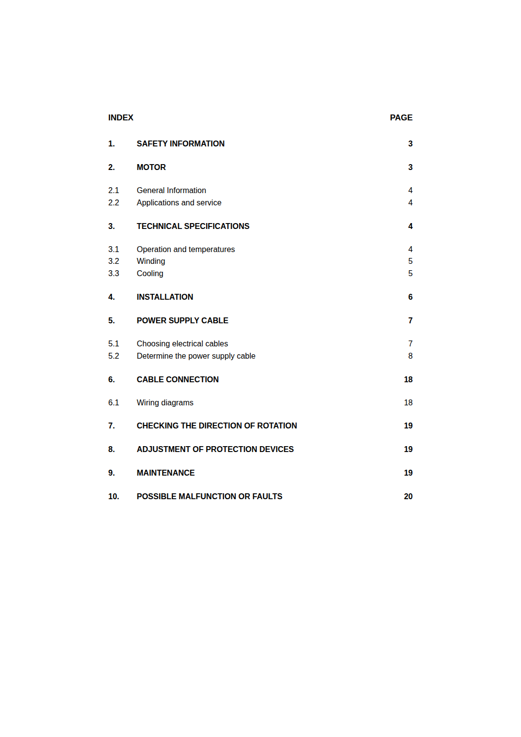| INDEX | | PAGE |
| 1. | SAFETY INFORMATION | 3 |
| 2. | MOTOR | 3 |
| 2.1 | General Information | 4 |
| 2.2 | Applications and service | 4 |
| 3. | TECHNICAL SPECIFICATIONS | 4 |
| 3.1 | Operation and temperatures | 4 |
| 3.2 | Winding | 5 |
| 3.3 | Cooling | 5 |
| 4. | INSTALLATION | 6 |
| 5. | POWER SUPPLY CABLE | 7 |
| 5.1 | Choosing electrical cables | 7 |
| 5.2 | Determine the power supply cable | 8 |
| 6. | CABLE CONNECTION | 18 |
| 6.1 | Wiring diagrams | 18 |
| 7. | CHECKING THE DIRECTION OF ROTATION | 19 |
| 8. | ADJUSTMENT OF PROTECTION DEVICES | 19 |
| 9. | MAINTENANCE | 19 |
| 10. | POSSIBLE MALFUNCTION OR FAULTS | 20 |